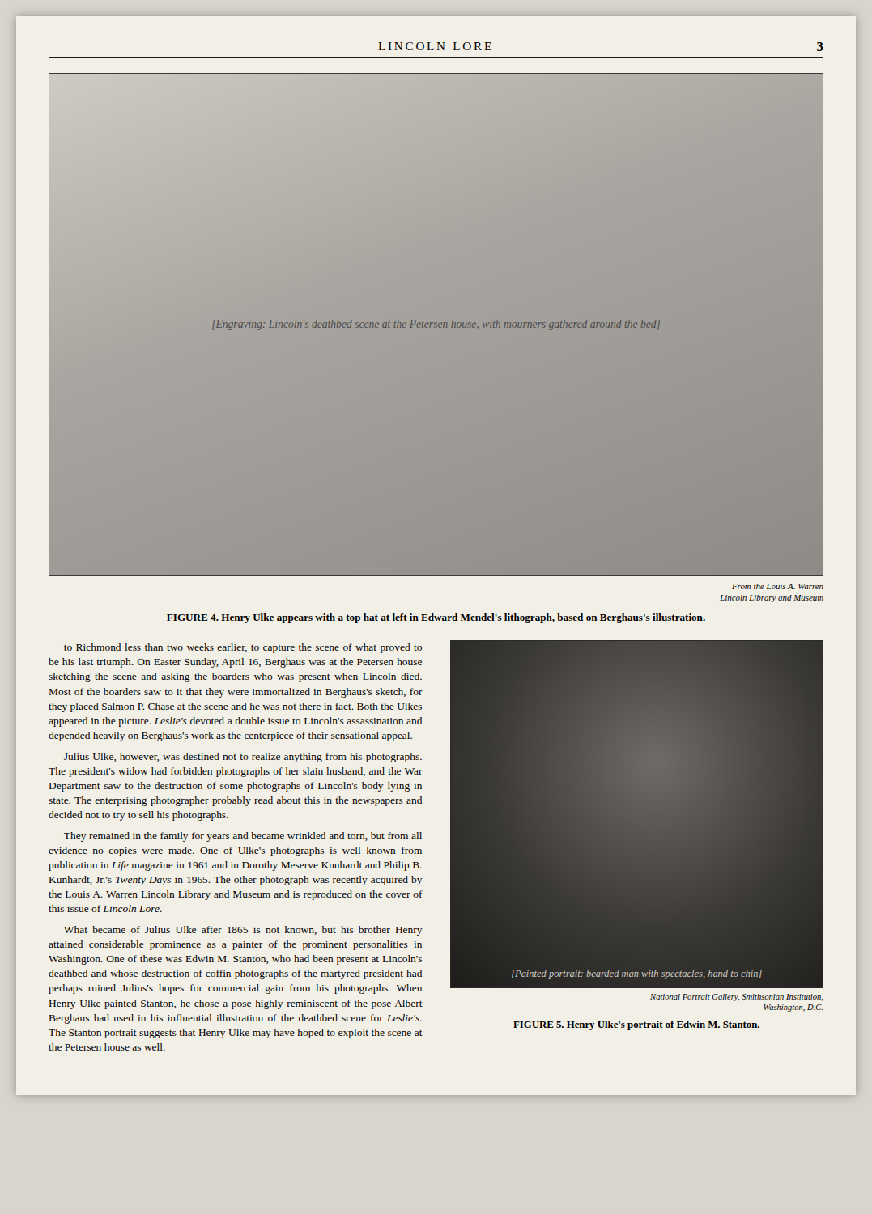Lincoln Lore
3
[Engraving: Lincoln's deathbed scene at the Petersen house, with mourners gathered around the bed]
From the Louis A. Warren
Lincoln Library and Museum
FIGURE 4. Henry Ulke appears with a top hat at left in Edward Mendel's lithograph, based on Berghaus's illustration.
to Richmond less than two weeks earlier, to capture the scene of what proved to be his last triumph. On Easter Sunday, April 16, Berghaus was at the Petersen house sketching the scene and asking the boarders who was present when Lincoln died. Most of the boarders saw to it that they were immortalized in Berghaus's sketch, for they placed Salmon P. Chase at the scene and he was not there in fact. Both the Ulkes appeared in the picture. Leslie's devoted a double issue to Lincoln's assassination and depended heavily on Berghaus's work as the centerpiece of their sensational appeal.
Julius Ulke, however, was destined not to realize anything from his photographs. The president's widow had forbidden photographs of her slain husband, and the War Department saw to the destruction of some photographs of Lincoln's body lying in state. The enterprising photographer probably read about this in the newspapers and decided not to try to sell his photographs.
They remained in the family for years and became wrinkled and torn, but from all evidence no copies were made. One of Ulke's photographs is well known from publication in Life magazine in 1961 and in Dorothy Meserve Kunhardt and Philip B. Kunhardt, Jr.'s Twenty Days in 1965. The other photograph was recently acquired by the Louis A. Warren Lincoln Library and Museum and is reproduced on the cover of this issue of Lincoln Lore.
What became of Julius Ulke after 1865 is not known, but his brother Henry attained considerable prominence as a painter of the prominent personalities in Washington. One of these was Edwin M. Stanton, who had been present at Lincoln's deathbed and whose destruction of coffin photographs of the martyred president had perhaps ruined Julius's hopes for commercial gain from his photographs. When Henry Ulke painted Stanton, he chose a pose highly reminiscent of the pose Albert Berghaus had used in his influential illustration of the deathbed scene for Leslie's. The Stanton portrait suggests that Henry Ulke may have hoped to exploit the scene at the Petersen house as well.
[Painted portrait: bearded man with spectacles, hand to chin]
National Portrait Gallery, Smithsonian Institution,
Washington, D.C.
FIGURE 5. Henry Ulke's portrait of Edwin M. Stanton.